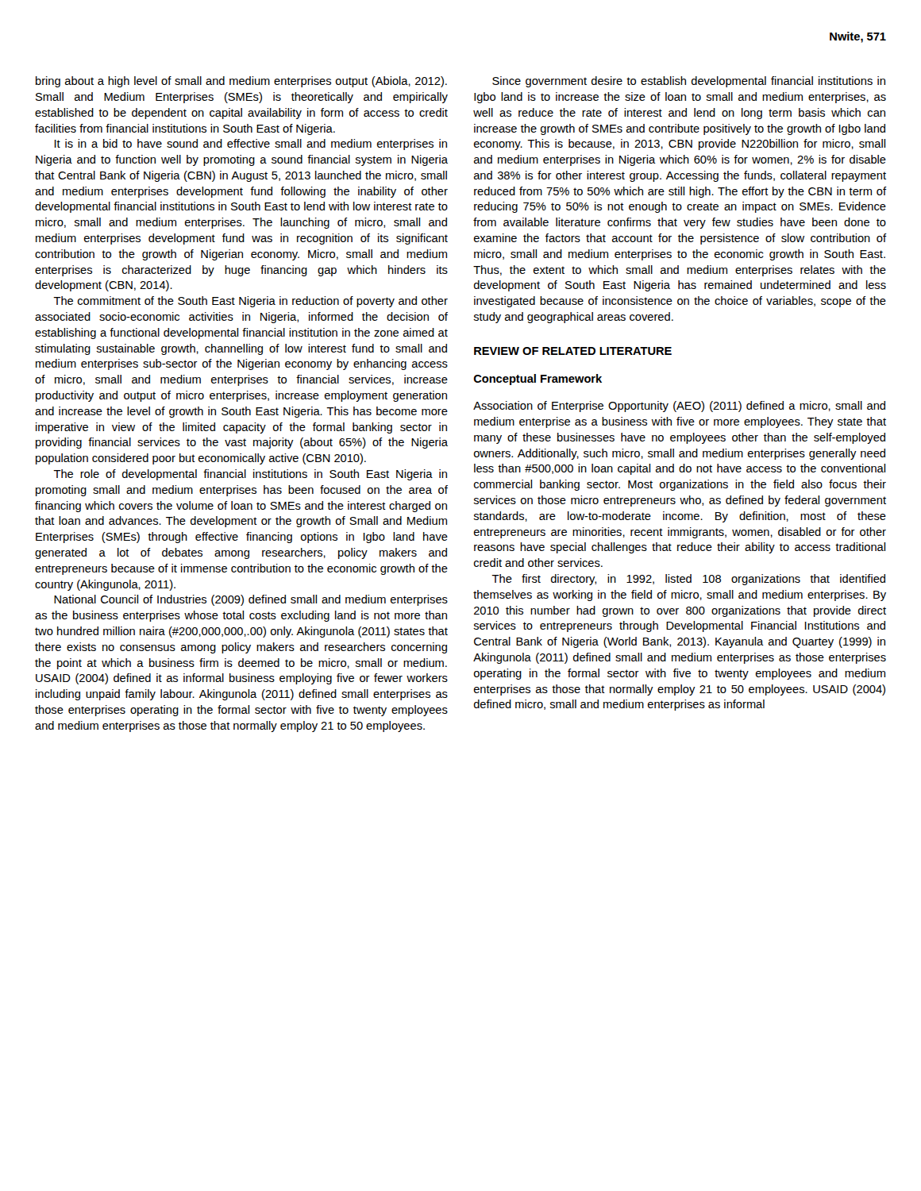Nwite, 571
bring about a high level of small and medium enterprises output (Abiola, 2012). Small and Medium Enterprises (SMEs) is theoretically and empirically established to be dependent on capital availability in form of access to credit facilities from financial institutions in South East of Nigeria.
It is in a bid to have sound and effective small and medium enterprises in Nigeria and to function well by promoting a sound financial system in Nigeria that Central Bank of Nigeria (CBN) in August 5, 2013 launched the micro, small and medium enterprises development fund following the inability of other developmental financial institutions in South East to lend with low interest rate to micro, small and medium enterprises. The launching of micro, small and medium enterprises development fund was in recognition of its significant contribution to the growth of Nigerian economy. Micro, small and medium enterprises is characterized by huge financing gap which hinders its development (CBN, 2014).
The commitment of the South East Nigeria in reduction of poverty and other associated socio-economic activities in Nigeria, informed the decision of establishing a functional developmental financial institution in the zone aimed at stimulating sustainable growth, channelling of low interest fund to small and medium enterprises sub-sector of the Nigerian economy by enhancing access of micro, small and medium enterprises to financial services, increase productivity and output of micro enterprises, increase employment generation and increase the level of growth in South East Nigeria. This has become more imperative in view of the limited capacity of the formal banking sector in providing financial services to the vast majority (about 65%) of the Nigeria population considered poor but economically active (CBN 2010).
The role of developmental financial institutions in South East Nigeria in promoting small and medium enterprises has been focused on the area of financing which covers the volume of loan to SMEs and the interest charged on that loan and advances. The development or the growth of Small and Medium Enterprises (SMEs) through effective financing options in Igbo land have generated a lot of debates among researchers, policy makers and entrepreneurs because of it immense contribution to the economic growth of the country (Akingunola, 2011).
National Council of Industries (2009) defined small and medium enterprises as the business enterprises whose total costs excluding land is not more than two hundred million naira (#200,000,000,.00) only. Akingunola (2011) states that there exists no consensus among policy makers and researchers concerning the point at which a business firm is deemed to be micro, small or medium. USAID (2004) defined it as informal business employing five or fewer workers including unpaid family labour. Akingunola (2011) defined small enterprises as those enterprises operating in the formal sector with five to twenty employees and medium enterprises as those that normally employ 21 to 50 employees.
Since government desire to establish developmental financial institutions in Igbo land is to increase the size of loan to small and medium enterprises, as well as reduce the rate of interest and lend on long term basis which can increase the growth of SMEs and contribute positively to the growth of Igbo land economy. This is because, in 2013, CBN provide N220billion for micro, small and medium enterprises in Nigeria which 60% is for women, 2% is for disable and 38% is for other interest group. Accessing the funds, collateral repayment reduced from 75% to 50% which are still high. The effort by the CBN in term of reducing 75% to 50% is not enough to create an impact on SMEs. Evidence from available literature confirms that very few studies have been done to examine the factors that account for the persistence of slow contribution of micro, small and medium enterprises to the economic growth in South East. Thus, the extent to which small and medium enterprises relates with the development of South East Nigeria has remained undetermined and less investigated because of inconsistence on the choice of variables, scope of the study and geographical areas covered.
REVIEW OF RELATED LITERATURE
Conceptual Framework
Association of Enterprise Opportunity (AEO) (2011) defined a micro, small and medium enterprise as a business with five or more employees. They state that many of these businesses have no employees other than the self-employed owners. Additionally, such micro, small and medium enterprises generally need less than #500,000 in loan capital and do not have access to the conventional commercial banking sector. Most organizations in the field also focus their services on those micro entrepreneurs who, as defined by federal government standards, are low-to-moderate income. By definition, most of these entrepreneurs are minorities, recent immigrants, women, disabled or for other reasons have special challenges that reduce their ability to access traditional credit and other services.
The first directory, in 1992, listed 108 organizations that identified themselves as working in the field of micro, small and medium enterprises. By 2010 this number had grown to over 800 organizations that provide direct services to entrepreneurs through Developmental Financial Institutions and Central Bank of Nigeria (World Bank, 2013). Kayanula and Quartey (1999) in Akingunola (2011) defined small and medium enterprises as those enterprises operating in the formal sector with five to twenty employees and medium enterprises as those that normally employ 21 to 50 employees. USAID (2004) defined micro, small and medium enterprises as informal